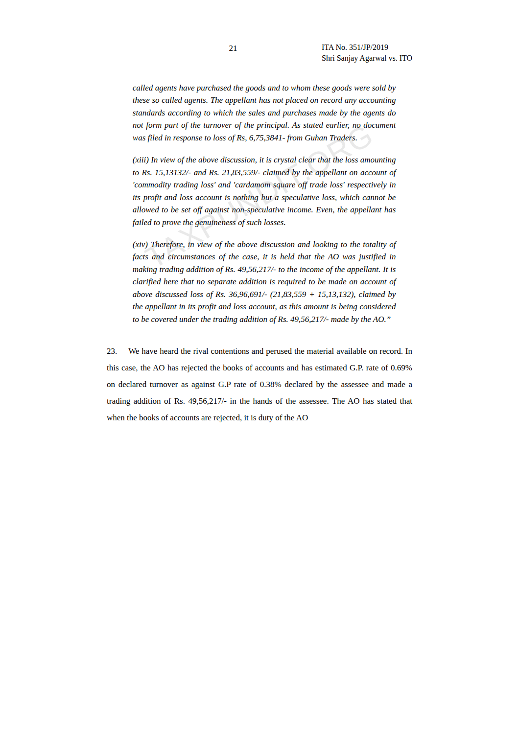TAXPUNDIT.ORG
21
ITA No. 351/JP/2019
Shri Sanjay Agarwal vs. ITO
called agents have purchased the goods and to whom these goods were sold by these so called agents. The appellant has not placed on record any accounting standards according to which the sales and purchases made by the agents do not form part of the turnover of the principal. As stated earlier, no document was filed in response to loss of Rs, 6,75,3841- from Guhan Traders.
(xiii) In view of the above discussion, it is crystal clear that the loss amounting to Rs. 15,13132/- and Rs. 21,83,559/- claimed by the appellant on account of 'commodity trading loss' and 'cardamom square off trade loss' respectively in its profit and loss account is nothing but a speculative loss, which cannot be allowed to be set off against non-speculative income. Even, the appellant has failed to prove the genuineness of such losses.
(xiv) Therefore, in view of the above discussion and looking to the totality of facts and circumstances of the case, it is held that the AO was justified in making trading addition of Rs. 49,56,217/- to the income of the appellant. It is clarified here that no separate addition is required to be made on account of above discussed loss of Rs. 36,96,691/- (21,83,559 + 15,13,132), claimed by the appellant in its profit and loss account, as this amount is being considered to be covered under the trading addition of Rs. 49,56,217/- made by the AO.”
23. We have heard the rival contentions and perused the material available on record. In this case, the AO has rejected the books of accounts and has estimated G.P. rate of 0.69% on declared turnover as against G.P rate of 0.38% declared by the assessee and made a trading addition of Rs. 49,56,217/- in the hands of the assessee. The AO has stated that when the books of accounts are rejected, it is duty of the AO